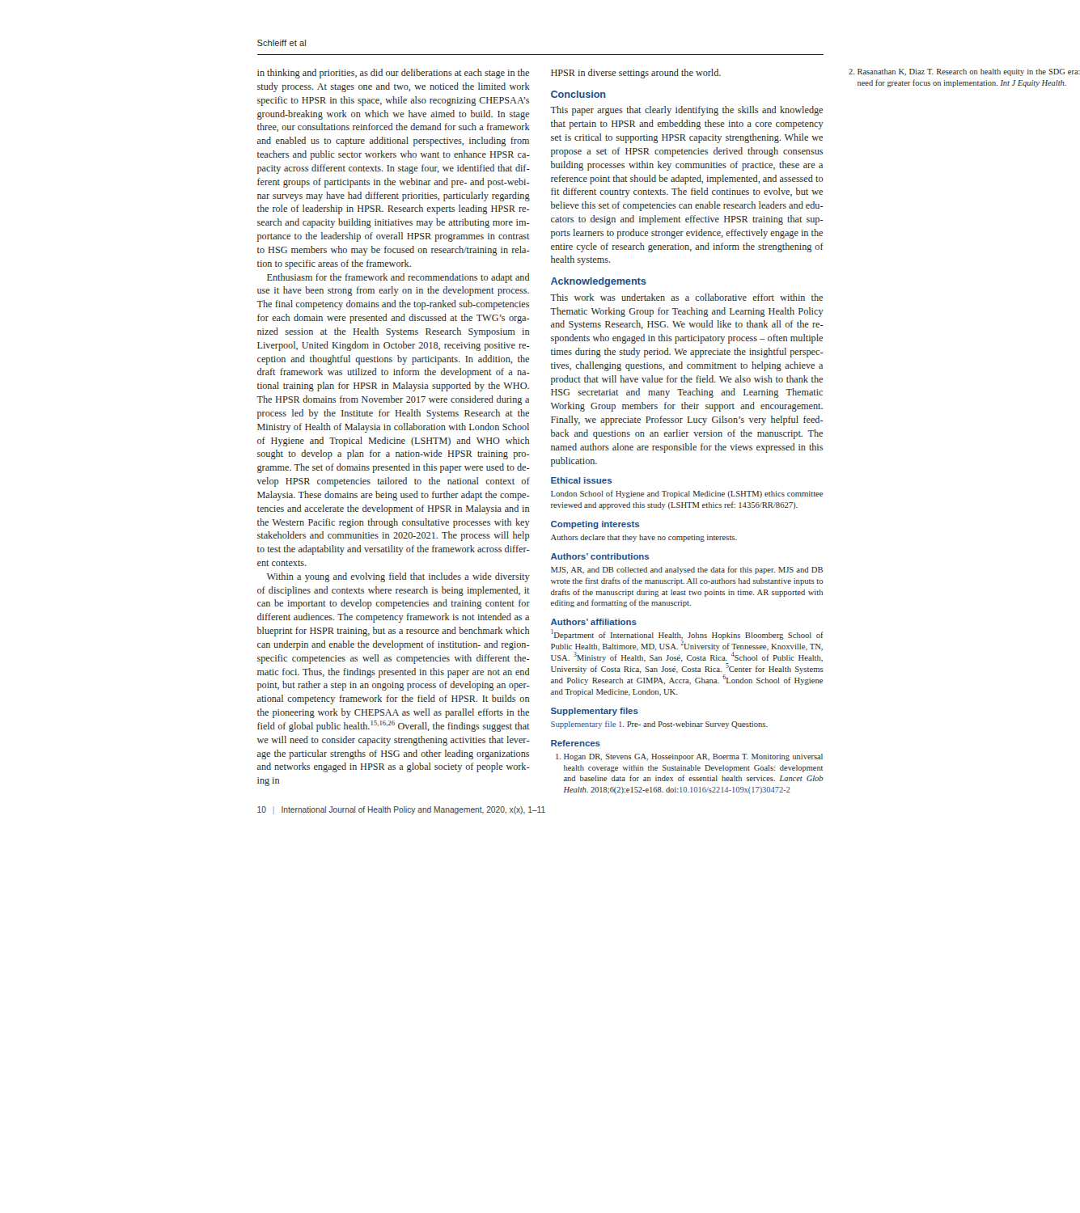Schleiff et al
in thinking and priorities, as did our deliberations at each stage in the study process. At stages one and two, we noticed the limited work specific to HPSR in this space, while also recognizing CHEPSAA’s ground-breaking work on which we have aimed to build. In stage three, our consultations reinforced the demand for such a framework and enabled us to capture additional perspectives, including from teachers and public sector workers who want to enhance HPSR capacity across different contexts. In stage four, we identified that different groups of participants in the webinar and pre- and post-webinar surveys may have had different priorities, particularly regarding the role of leadership in HPSR. Research experts leading HPSR research and capacity building initiatives may be attributing more importance to the leadership of overall HPSR programmes in contrast to HSG members who may be focused on research/training in relation to specific areas of the framework.
Enthusiasm for the framework and recommendations to adapt and use it have been strong from early on in the development process. The final competency domains and the top-ranked sub-competencies for each domain were presented and discussed at the TWG’s organized session at the Health Systems Research Symposium in Liverpool, United Kingdom in October 2018, receiving positive reception and thoughtful questions by participants. In addition, the draft framework was utilized to inform the development of a national training plan for HPSR in Malaysia supported by the WHO. The HPSR domains from November 2017 were considered during a process led by the Institute for Health Systems Research at the Ministry of Health of Malaysia in collaboration with London School of Hygiene and Tropical Medicine (LSHTM) and WHO which sought to develop a plan for a nation-wide HPSR training programme. The set of domains presented in this paper were used to develop HPSR competencies tailored to the national context of Malaysia. These domains are being used to further adapt the competencies and accelerate the development of HPSR in Malaysia and in the Western Pacific region through consultative processes with key stakeholders and communities in 2020-2021. The process will help to test the adaptability and versatility of the framework across different contexts.
Within a young and evolving field that includes a wide diversity of disciplines and contexts where research is being implemented, it can be important to develop competencies and training content for different audiences. The competency framework is not intended as a blueprint for HSPR training, but as a resource and benchmark which can underpin and enable the development of institution- and region-specific competencies as well as competencies with different thematic foci. Thus, the findings presented in this paper are not an end point, but rather a step in an ongoing process of developing an operational competency framework for the field of HPSR. It builds on the pioneering work by CHEPSAA as well as parallel efforts in the field of global public health.15,16,26 Overall, the findings suggest that we will need to consider capacity strengthening activities that leverage the particular strengths of HSG and other leading organizations and networks engaged in HPSR as a global society of people working in
HPSR in diverse settings around the world.
Conclusion
This paper argues that clearly identifying the skills and knowledge that pertain to HPSR and embedding these into a core competency set is critical to supporting HPSR capacity strengthening. While we propose a set of HPSR competencies derived through consensus building processes within key communities of practice, these are a reference point that should be adapted, implemented, and assessed to fit different country contexts. The field continues to evolve, but we believe this set of competencies can enable research leaders and educators to design and implement effective HPSR training that supports learners to produce stronger evidence, effectively engage in the entire cycle of research generation, and inform the strengthening of health systems.
Acknowledgements
This work was undertaken as a collaborative effort within the Thematic Working Group for Teaching and Learning Health Policy and Systems Research, HSG. We would like to thank all of the respondents who engaged in this participatory process – often multiple times during the study period. We appreciate the insightful perspectives, challenging questions, and commitment to helping achieve a product that will have value for the field. We also wish to thank the HSG secretariat and many Teaching and Learning Thematic Working Group members for their support and encouragement. Finally, we appreciate Professor Lucy Gilson’s very helpful feedback and questions on an earlier version of the manuscript. The named authors alone are responsible for the views expressed in this publication.
Ethical issues
London School of Hygiene and Tropical Medicine (LSHTM) ethics committee reviewed and approved this study (LSHTM ethics ref: 14356/RR/8627).
Competing interests
Authors declare that they have no competing interests.
Authors’ contributions
MJS, AR, and DB collected and analysed the data for this paper. MJS and DB wrote the first drafts of the manuscript. All co-authors had substantive inputs to drafts of the manuscript during at least two points in time. AR supported with editing and formatting of the manuscript.
Authors’ affiliations
1Department of International Health, Johns Hopkins Bloomberg School of Public Health, Baltimore, MD, USA. 2University of Tennessee, Knoxville, TN, USA. 3Ministry of Health, San José, Costa Rica. 4School of Public Health, University of Costa Rica, San José, Costa Rica. 5Center for Health Systems and Policy Research at GIMPA, Accra, Ghana. 6London School of Hygiene and Tropical Medicine, London, UK.
Supplementary files
Supplementary file 1. Pre- and Post-webinar Survey Questions.
References
Hogan DR, Stevens GA, Hosseinpoor AR, Boerma T. Monitoring universal health coverage within the Sustainable Development Goals: development and baseline data for an index of essential health services. Lancet Glob Health. 2018;6(2):e152-e168. doi:10.1016/s2214-109x(17)30472-2
Rasanathan K, Diaz T. Research on health equity in the SDG era: the urgent need for greater focus on implementation. Int J Equity Health.
10 | International Journal of Health Policy and Management, 2020, x(x), 1–11